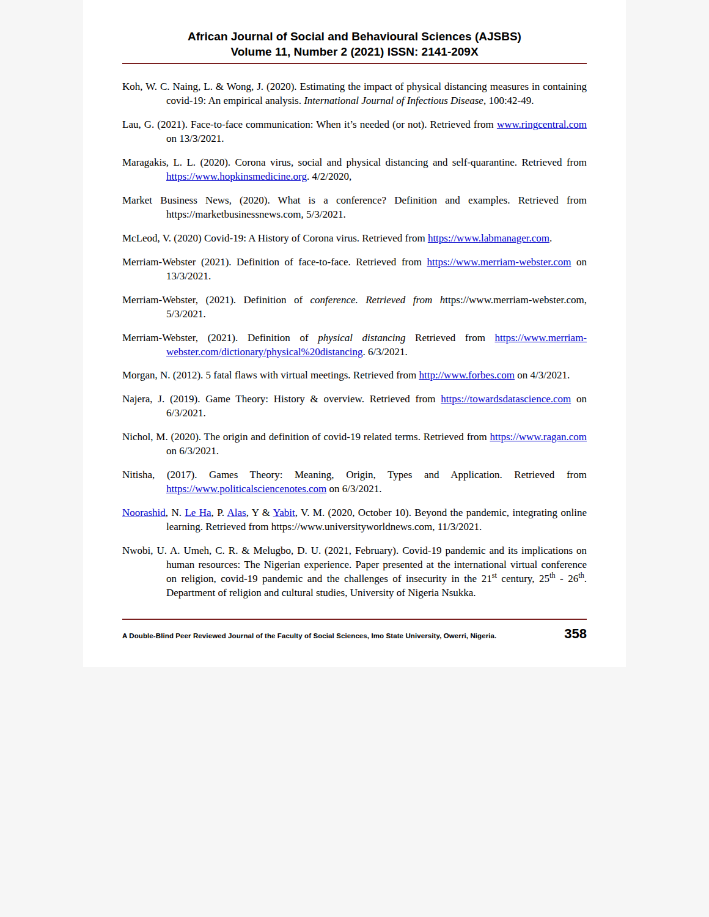African Journal of Social and Behavioural Sciences (AJSBS) Volume 11, Number 2 (2021) ISSN: 2141-209X
Koh, W. C. Naing, L. & Wong, J. (2020). Estimating the impact of physical distancing measures in containing covid-19: An empirical analysis. International Journal of Infectious Disease, 100:42-49.
Lau, G. (2021). Face-to-face communication: When it’s needed (or not). Retrieved from www.ringcentral.com on 13/3/2021.
Maragakis, L. L. (2020). Corona virus, social and physical distancing and self-quarantine. Retrieved from https://www.hopkinsmedicine.org. 4/2/2020,
Market Business News, (2020). What is a conference? Definition and examples. Retrieved from https://marketbusinessnews.com, 5/3/2021.
McLeod, V. (2020) Covid-19: A History of Corona virus. Retrieved from https://www.labmanager.com.
Merriam-Webster (2021). Definition of face-to-face. Retrieved from https://www.merriam-webster.com on 13/3/2021.
Merriam-Webster, (2021). Definition of conference. Retrieved from https://www.merriam-webster.com, 5/3/2021.
Merriam-Webster, (2021). Definition of physical distancing Retrieved from https://www.merriam-webster.com/dictionary/physical%20distancing. 6/3/2021.
Morgan, N. (2012). 5 fatal flaws with virtual meetings. Retrieved from http://www.forbes.com on 4/3/2021.
Najera, J. (2019). Game Theory: History & overview. Retrieved from https://towardsdatascience.com on 6/3/2021.
Nichol, M. (2020). The origin and definition of covid-19 related terms. Retrieved from https://www.ragan.com on 6/3/2021.
Nitisha, (2017). Games Theory: Meaning, Origin, Types and Application. Retrieved from https://www.politicalsciencenotes.com on 6/3/2021.
Noorashid, N. Le Ha, P. Alas, Y & Yabit, V. M. (2020, October 10). Beyond the pandemic, integrating online learning. Retrieved from https://www.universityworldnews.com, 11/3/2021.
Nwobi, U. A. Umeh, C. R. & Melugbo, D. U. (2021, February). Covid-19 pandemic and its implications on human resources: The Nigerian experience. Paper presented at the international virtual conference on religion, covid-19 pandemic and the challenges of insecurity in the 21st century, 25th - 26th. Department of religion and cultural studies, University of Nigeria Nsukka.
A Double-Blind Peer Reviewed Journal of the Faculty of Social Sciences, Imo State University, Owerri, Nigeria. 358